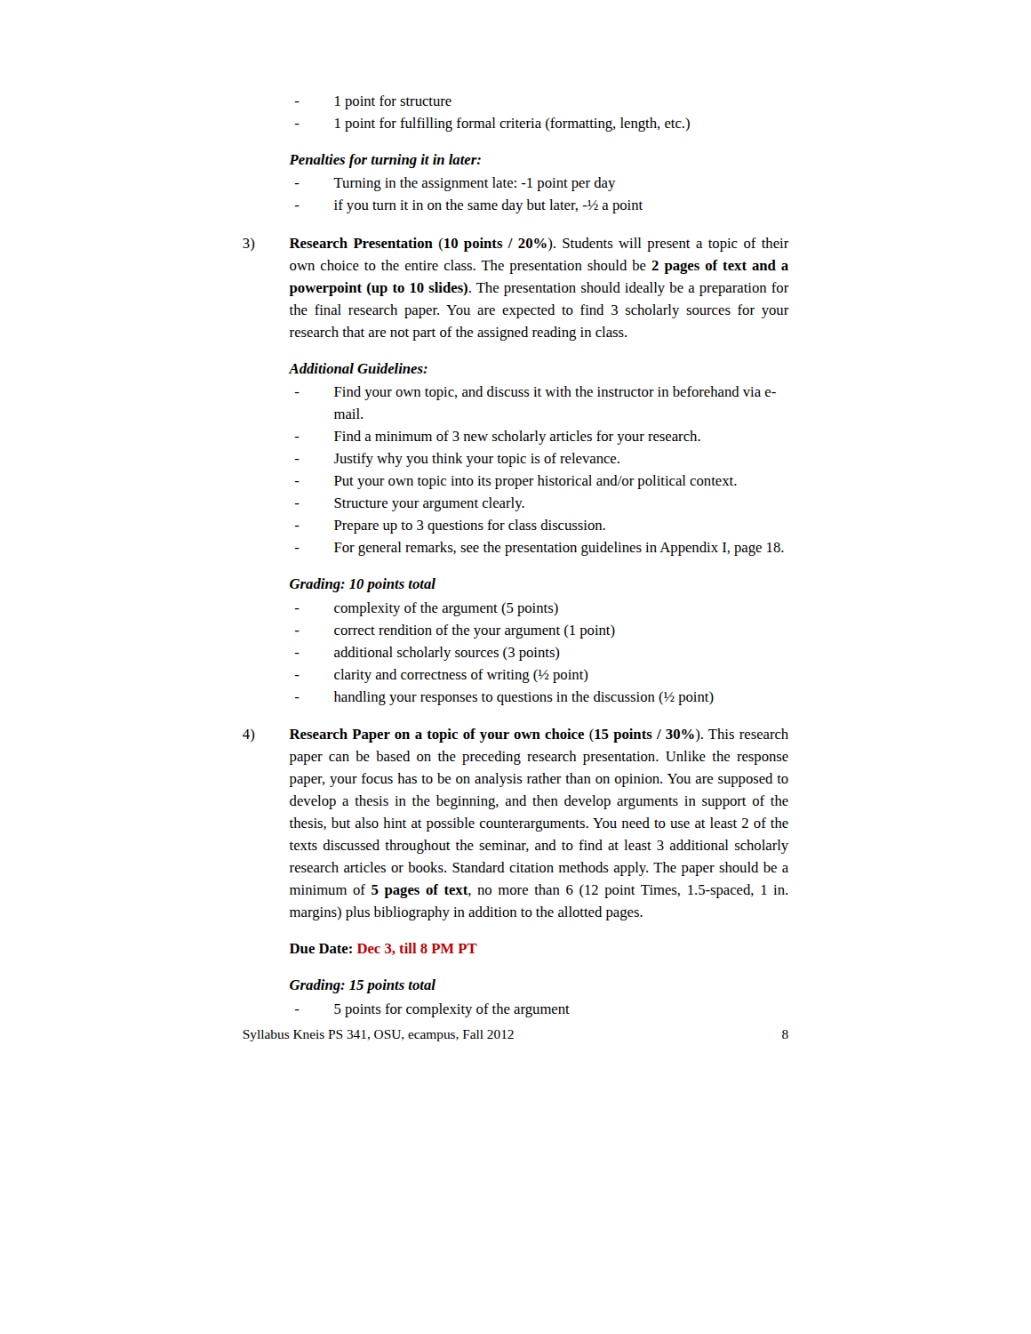1 point for structure
1 point for fulfilling formal criteria (formatting, length, etc.)
Penalties for turning it in later:
Turning in the assignment late: -1 point per day
if you turn it in on the same day but later, -½ a point
3)
Research Presentation (10 points / 20%). Students will present a topic of their own choice to the entire class. The presentation should be 2 pages of text and a powerpoint (up to 10 slides). The presentation should ideally be a preparation for the final research paper. You are expected to find 3 scholarly sources for your research that are not part of the assigned reading in class.
Additional Guidelines:
Find your own topic, and discuss it with the instructor in beforehand via e-mail.
Find a minimum of 3 new scholarly articles for your research.
Justify why you think your topic is of relevance.
Put your own topic into its proper historical and/or political context.
Structure your argument clearly.
Prepare up to 3 questions for class discussion.
For general remarks, see the presentation guidelines in Appendix I, page 18.
Grading: 10 points total
complexity of the argument (5 points)
correct rendition of the your argument (1 point)
additional scholarly sources (3 points)
clarity and correctness of writing (½ point)
handling your responses to questions in the discussion (½ point)
4)
Research Paper on a topic of your own choice (15 points / 30%). This research paper can be based on the preceding research presentation. Unlike the response paper, your focus has to be on analysis rather than on opinion. You are supposed to develop a thesis in the beginning, and then develop arguments in support of the thesis, but also hint at possible counterarguments. You need to use at least 2 of the texts discussed throughout the seminar, and to find at least 3 additional scholarly research articles or books. Standard citation methods apply. The paper should be a minimum of 5 pages of text, no more than 6 (12 point Times, 1.5-spaced, 1 in. margins) plus bibliography in addition to the allotted pages.
Due Date: Dec 3, till 8 PM PT
Grading: 15 points total
5 points for complexity of the argument
Syllabus Kneis PS 341, OSU, ecampus, Fall 2012
8